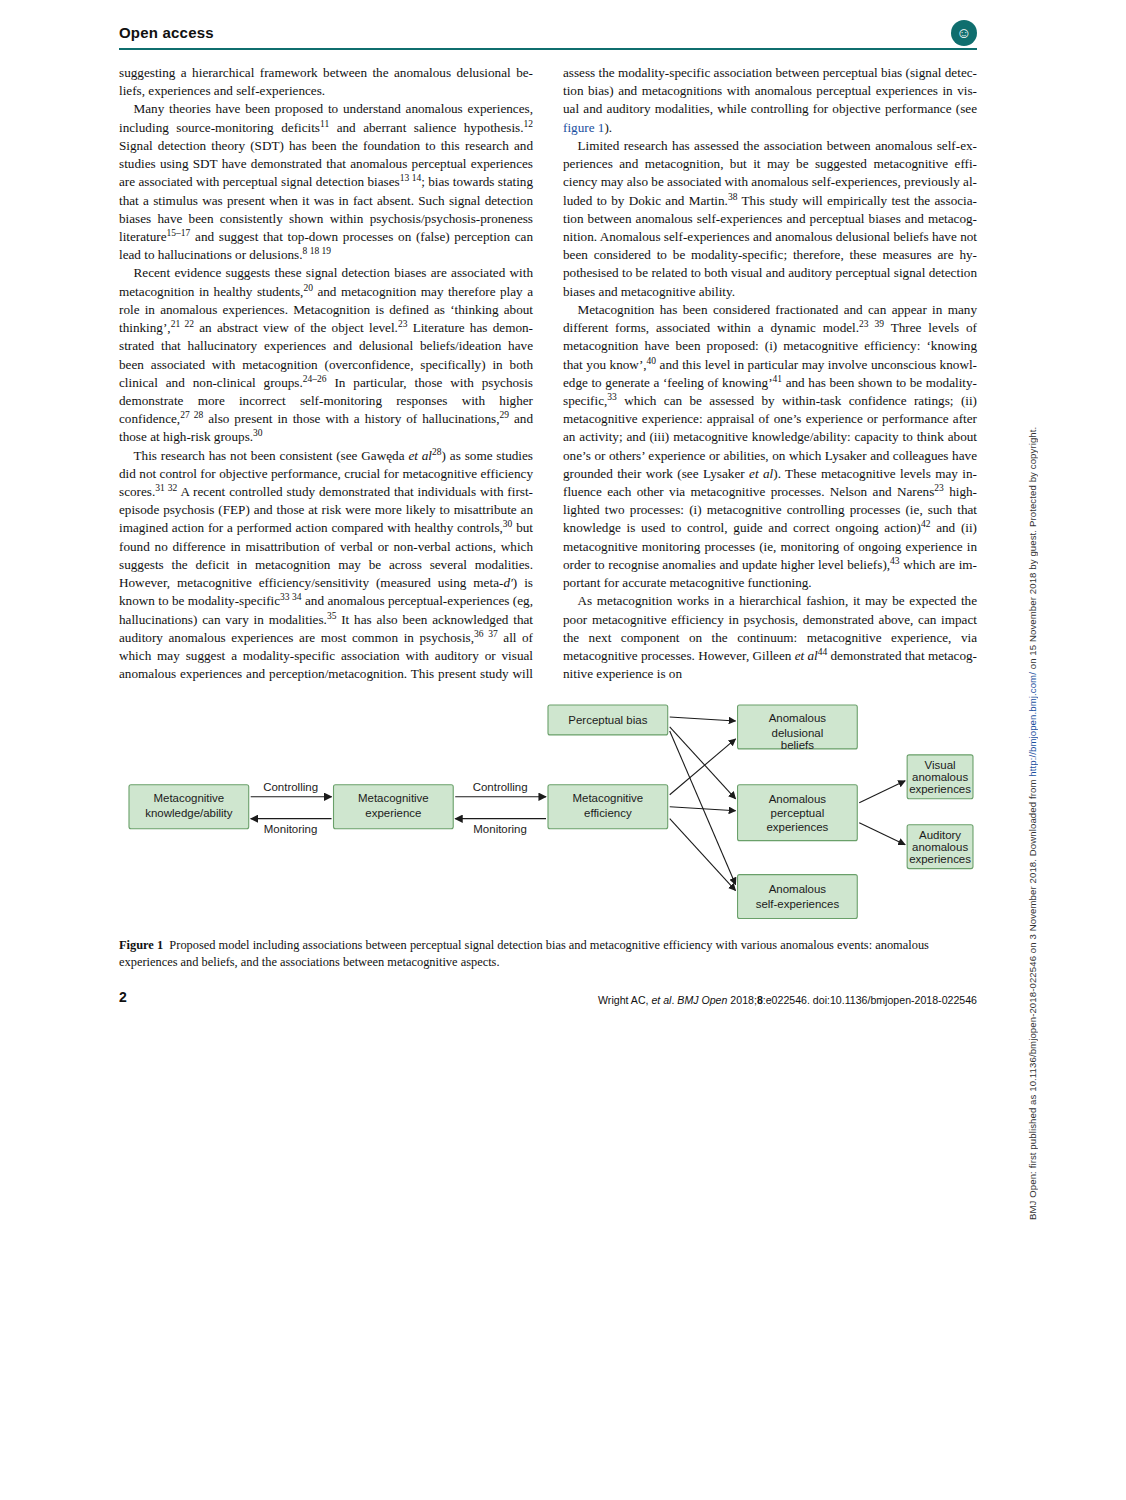BMJ Open: first published as 10.1136/bmjopen-2018-022546 on 3 November 2018. Downloaded from http://bmjopen.bmj.com/ on 15 November 2018 by guest. Protected by copyright.
Open access
☺
suggesting a hierarchical framework between the anomalous delusional beliefs, experiences and self-experiences.
Many theories have been proposed to understand anomalous experiences, including source-monitoring deficits11 and aberrant salience hypothesis.12 Signal detection theory (SDT) has been the foundation to this research and studies using SDT have demonstrated that anomalous perceptual experiences are associated with perceptual signal detection biases13 14; bias towards stating that a stimulus was present when it was in fact absent. Such signal detection biases have been consistently shown within psychosis/psychosis-proneness literature15–17 and suggest that top-down processes on (false) perception can lead to hallucinations or delusions.8 18 19
Recent evidence suggests these signal detection biases are associated with metacognition in healthy students,20 and metacognition may therefore play a role in anomalous experiences. Metacognition is defined as ‘thinking about thinking’,21 22 an abstract view of the object level.23 Literature has demonstrated that hallucinatory experiences and delusional beliefs/ideation have been associated with metacognition (overconfidence, specifically) in both clinical and non-clinical groups.24–26 In particular, those with psychosis demonstrate more incorrect self-monitoring responses with higher confidence,27 28 also present in those with a history of hallucinations,29 and those at high-risk groups.30
This research has not been consistent (see Gawęda et al28) as some studies did not control for objective performance, crucial for metacognitive efficiency scores.31 32 A recent controlled study demonstrated that individuals with first-episode psychosis (FEP) and those at risk were more likely to misattribute an imagined action for a performed action compared with healthy controls,30 but found no difference in misattribution of verbal or non-verbal actions, which suggests the deficit in metacognition may be across several modalities. However, metacognitive efficiency/sensitivity (measured using meta-d′) is known to be modality-specific33 34 and anomalous perceptual-experiences (eg, hallucinations) can vary in modalities.35 It has also been acknowledged that auditory anomalous experiences are most common in psychosis,36 37 all of which may suggest a modality-specific association with auditory or visual anomalous experiences and perception/metacognition. This present study will assess the modality-specific association between perceptual bias (signal detection bias) and metacognitions with anomalous perceptual experiences in visual and auditory modalities, while controlling for objective performance (see figure 1).
Limited research has assessed the association between anomalous self-experiences and metacognition, but it may be suggested metacognitive efficiency may also be associated with anomalous self-experiences, previously alluded to by Dokic and Martin.38 This study will empirically test the association between anomalous self-experiences and perceptual biases and metacognition. Anomalous self-experiences and anomalous delusional beliefs have not been considered to be modality-specific; therefore, these measures are hypothesised to be related to both visual and auditory perceptual signal detection biases and metacognitive ability.
Metacognition has been considered fractionated and can appear in many different forms, associated within a dynamic model.23 39 Three levels of metacognition have been proposed: (i) metacognitive efficiency: ‘knowing that you know’,40 and this level in particular may involve unconscious knowledge to generate a ‘feeling of knowing’41 and has been shown to be modality-specific,33 which can be assessed by within-task confidence ratings; (ii) metacognitive experience: appraisal of one’s experience or performance after an activity; and (iii) metacognitive knowledge/ability: capacity to think about one’s or others’ experience or abilities, on which Lysaker and colleagues have grounded their work (see Lysaker et al). These metacognitive levels may influence each other via metacognitive processes. Nelson and Narens23 highlighted two processes: (i) metacognitive controlling processes (ie, such that knowledge is used to control, guide and correct ongoing action)42 and (ii) metacognitive monitoring processes (ie, monitoring of ongoing experience in order to recognise anomalies and update higher level beliefs),43 which are important for accurate metacognitive functioning.
As metacognition works in a hierarchical fashion, it may be expected the poor metacognitive efficiency in psychosis, demonstrated above, can impact the next component on the continuum: metacognitive experience, via metacognitive processes. However, Gilleen et al44 demonstrated that metacognitive experience is on
Perceptual bias Metacognitive knowledge/ability Metacognitive experience Metacognitive efficiency Anomalous delusional beliefs Anomalous perceptual experiences Anomalous self-experiences Visual anomalous experiences Auditory anomalous experiences Controlling Monitoring Controlling Monitoring
Figure 1 Proposed model including associations between perceptual signal detection bias and metacognitive efficiency with various anomalous events: anomalous experiences and beliefs, and the associations between metacognitive aspects.
2
Wright AC, et al. BMJ Open 2018;8:e022546. doi:10.1136/bmjopen-2018-022546